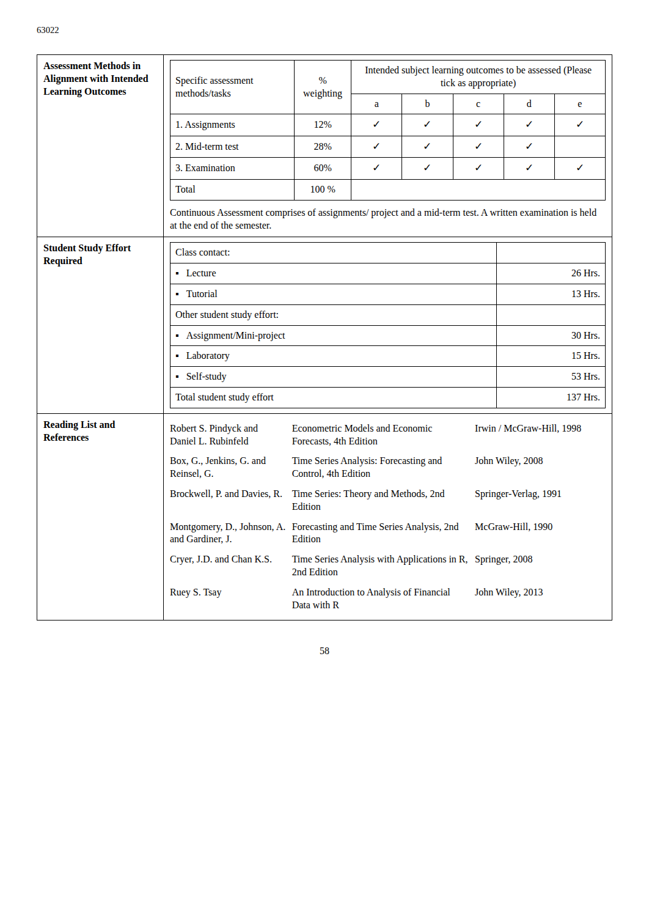63022
| Assessment Methods in Alignment with Intended Learning Outcomes | / Specific assessment methods/tasks / % weighting / Intended subject learning outcomes to be assessed (Please tick as appropriate) / / --- / --- / --- / / a / b / c / d / e / / 1. Assignments / 12% / ✓ / ✓ / ✓ / ✓ / ✓ / / 2. Mid-term test / 28% / ✓ / ✓ / ✓ / ✓ / / / 3. Examination / 60% / ✓ / ✓ / ✓ / ✓ / ✓ / / Total / 100 % / / Continuous Assessment comprises of assignments/ project and a mid-term test. A written examination is held at the end of the semester. |
| Student Study Effort Required | / Class contact: / / / ▪ Lecture / 26 Hrs. / / ▪ Tutorial / 13 Hrs. / / Other student study effort: / / / ▪ Assignment/Mini-project / 30 Hrs. / / ▪ Laboratory / 15 Hrs. / / ▪ Self-study / 53 Hrs. / / Total student study effort / 137 Hrs. / |
| Reading List and References | / Robert S. Pindyck and Daniel L. Rubinfeld / Econometric Models and Economic Forecasts, 4th Edition / Irwin / McGraw-Hill, 1998 / / Box, G., Jenkins, G. and Reinsel, G. / Time Series Analysis: Forecasting and Control, 4th Edition / John Wiley, 2008 / / Brockwell, P. and Davies, R. / Time Series: Theory and Methods, 2nd Edition / Springer-Verlag, 1991 / / Montgomery, D., Johnson, A. and Gardiner, J. / Forecasting and Time Series Analysis, 2nd Edition / McGraw-Hill, 1990 / / Cryer, J.D. and Chan K.S. / Time Series Analysis with Applications in R, 2nd Edition / Springer, 2008 / / Ruey S. Tsay / An Introduction to Analysis of Financial Data with R / John Wiley, 2013 / |
58